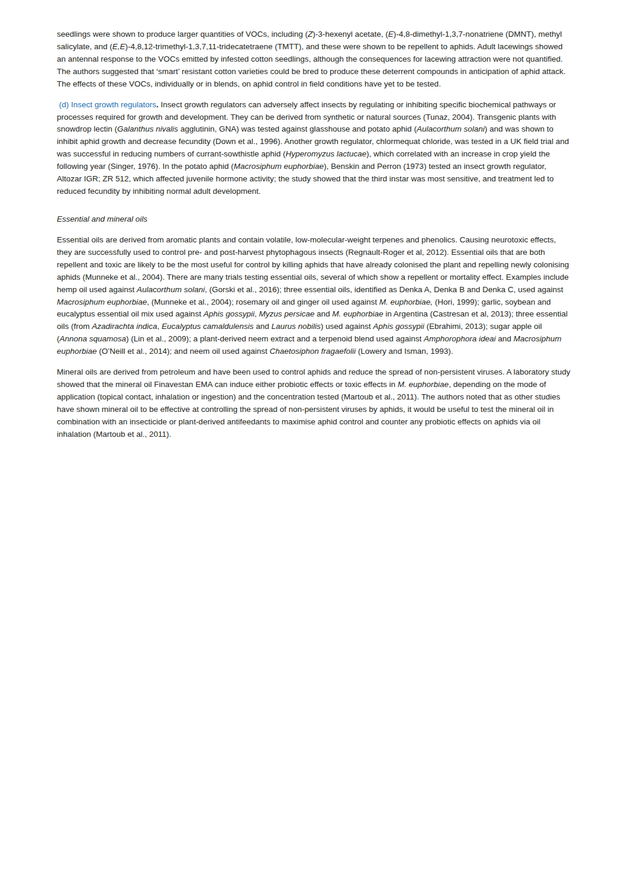seedlings were shown to produce larger quantities of VOCs, including (Z)-3-hexenyl acetate, (E)-4,8-dimethyl-1,3,7-nonatriene (DMNT), methyl salicylate, and (E,E)-4,8,12-trimethyl-1,3,7,11-tridecatetraene (TMTT), and these were shown to be repellent to aphids. Adult lacewings showed an antennal response to the VOCs emitted by infested cotton seedlings, although the consequences for lacewing attraction were not quantified. The authors suggested that ‘smart’ resistant cotton varieties could be bred to produce these deterrent compounds in anticipation of aphid attack. The effects of these VOCs, individually or in blends, on aphid control in field conditions have yet to be tested.
(d) Insect growth regulators. Insect growth regulators can adversely affect insects by regulating or inhibiting specific biochemical pathways or processes required for growth and development. They can be derived from synthetic or natural sources (Tunaz, 2004). Transgenic plants with snowdrop lectin (Galanthus nivalis agglutinin, GNA) was tested against glasshouse and potato aphid (Aulacorthum solani) and was shown to inhibit aphid growth and decrease fecundity (Down et al., 1996). Another growth regulator, chlormequat chloride, was tested in a UK field trial and was successful in reducing numbers of currant-sowthistle aphid (Hyperomyzus lactucae), which correlated with an increase in crop yield the following year (Singer, 1976). In the potato aphid (Macrosiphum euphorbiae), Benskin and Perron (1973) tested an insect growth regulator, Altozar IGR; ZR 512, which affected juvenile hormone activity; the study showed that the third instar was most sensitive, and treatment led to reduced fecundity by inhibiting normal adult development.
Essential and mineral oils
Essential oils are derived from aromatic plants and contain volatile, low-molecular-weight terpenes and phenolics. Causing neurotoxic effects, they are successfully used to control pre- and post-harvest phytophagous insects (Regnault-Roger et al, 2012). Essential oils that are both repellent and toxic are likely to be the most useful for control by killing aphids that have already colonised the plant and repelling newly colonising aphids (Munneke et al., 2004). There are many trials testing essential oils, several of which show a repellent or mortality effect. Examples include hemp oil used against Aulacorthum solani, (Gorski et al., 2016); three essential oils, identified as Denka A, Denka B and Denka C, used against Macrosiphum euphorbiae, (Munneke et al., 2004); rosemary oil and ginger oil used against M. euphorbiae, (Hori, 1999); garlic, soybean and eucalyptus essential oil mix used against Aphis gossypii, Myzus persicae and M. euphorbiae in Argentina (Castresan et al, 2013); three essential oils (from Azadirachta indica, Eucalyptus camaldulensis and Laurus nobilis) used against Aphis gossypii (Ebrahimi, 2013); sugar apple oil (Annona squamosa) (Lin et al., 2009); a plant-derived neem extract and a terpenoid blend used against Amphorophora ideai and Macrosiphum euphorbiae (O’Neill et al., 2014); and neem oil used against Chaetosiphon fragaefolii (Lowery and Isman, 1993).
Mineral oils are derived from petroleum and have been used to control aphids and reduce the spread of non-persistent viruses. A laboratory study showed that the mineral oil Finavestan EMA can induce either probiotic effects or toxic effects in M. euphorbiae, depending on the mode of application (topical contact, inhalation or ingestion) and the concentration tested (Martoub et al., 2011). The authors noted that as other studies have shown mineral oil to be effective at controlling the spread of non-persistent viruses by aphids, it would be useful to test the mineral oil in combination with an insecticide or plant-derived antifeedants to maximise aphid control and counter any probiotic effects on aphids via oil inhalation (Martoub et al., 2011).